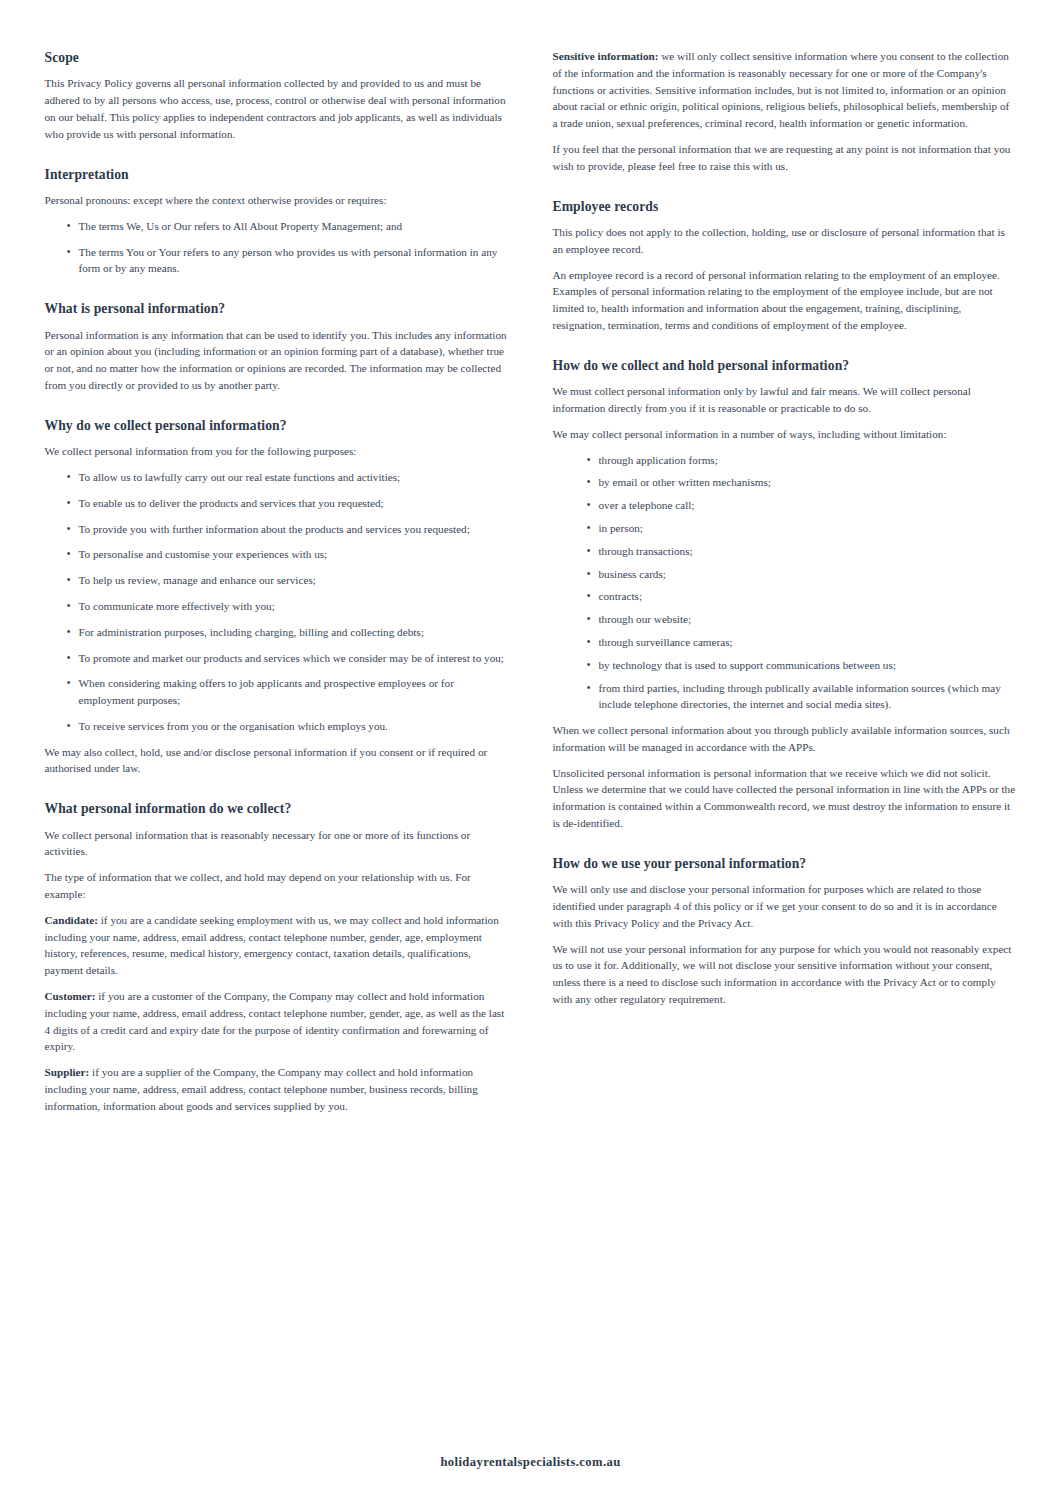Scope
This Privacy Policy governs all personal information collected by and provided to us and must be adhered to by all persons who access, use, process, control or otherwise deal with personal information on our behalf. This policy applies to independent contractors and job applicants, as well as individuals who provide us with personal information.
Interpretation
Personal pronouns: except where the context otherwise provides or requires:
The terms We, Us or Our refers to All About Property Management; and
The terms You or Your refers to any person who provides us with personal information in any form or by any means.
What is personal information?
Personal information is any information that can be used to identify you. This includes any information or an opinion about you (including information or an opinion forming part of a database), whether true or not, and no matter how the information or opinions are recorded. The information may be collected from you directly or provided to us by another party.
Why do we collect personal information?
We collect personal information from you for the following purposes:
To allow us to lawfully carry out our real estate functions and activities;
To enable us to deliver the products and services that you requested;
To provide you with further information about the products and services you requested;
To personalise and customise your experiences with us;
To help us review, manage and enhance our services;
To communicate more effectively with you;
For administration purposes, including charging, billing and collecting debts;
To promote and market our products and services which we consider may be of interest to you;
When considering making offers to job applicants and prospective employees or for employment purposes;
To receive services from you or the organisation which employs you.
We may also collect, hold, use and/or disclose personal information if you consent or if required or authorised under law.
What personal information do we collect?
We collect personal information that is reasonably necessary for one or more of its functions or activities.
The type of information that we collect, and hold may depend on your relationship with us. For example:
Candidate: if you are a candidate seeking employment with us, we may collect and hold information including your name, address, email address, contact telephone number, gender, age, employment history, references, resume, medical history, emergency contact, taxation details, qualifications, payment details.
Customer: if you are a customer of the Company, the Company may collect and hold information including your name, address, email address, contact telephone number, gender, age, as well as the last 4 digits of a credit card and expiry date for the purpose of identity confirmation and forewarning of expiry.
Supplier: if you are a supplier of the Company, the Company may collect and hold information including your name, address, email address, contact telephone number, business records, billing information, information about goods and services supplied by you.
Sensitive information: we will only collect sensitive information where you consent to the collection of the information and the information is reasonably necessary for one or more of the Company's functions or activities. Sensitive information includes, but is not limited to, information or an opinion about racial or ethnic origin, political opinions, religious beliefs, philosophical beliefs, membership of a trade union, sexual preferences, criminal record, health information or genetic information.
If you feel that the personal information that we are requesting at any point is not information that you wish to provide, please feel free to raise this with us.
Employee records
This policy does not apply to the collection, holding, use or disclosure of personal information that is an employee record.
An employee record is a record of personal information relating to the employment of an employee. Examples of personal information relating to the employment of the employee include, but are not limited to, health information and information about the engagement, training, disciplining, resignation, termination, terms and conditions of employment of the employee.
How do we collect and hold personal information?
We must collect personal information only by lawful and fair means. We will collect personal information directly from you if it is reasonable or practicable to do so.
We may collect personal information in a number of ways, including without limitation:
through application forms;
by email or other written mechanisms;
over a telephone call;
in person;
through transactions;
business cards;
contracts;
through our website;
through surveillance cameras;
by technology that is used to support communications between us;
from third parties, including through publically available information sources (which may include telephone directories, the internet and social media sites).
When we collect personal information about you through publicly available information sources, such information will be managed in accordance with the APPs.
Unsolicited personal information is personal information that we receive which we did not solicit. Unless we determine that we could have collected the personal information in line with the APPs or the information is contained within a Commonwealth record, we must destroy the information to ensure it is de-identified.
How do we use your personal information?
We will only use and disclose your personal information for purposes which are related to those identified under paragraph 4 of this policy or if we get your consent to do so and it is in accordance with this Privacy Policy and the Privacy Act.
We will not use your personal information for any purpose for which you would not reasonably expect us to use it for. Additionally, we will not disclose your sensitive information without your consent, unless there is a need to disclose such information in accordance with the Privacy Act or to comply with any other regulatory requirement.
holidayrentalspecialists.com.au